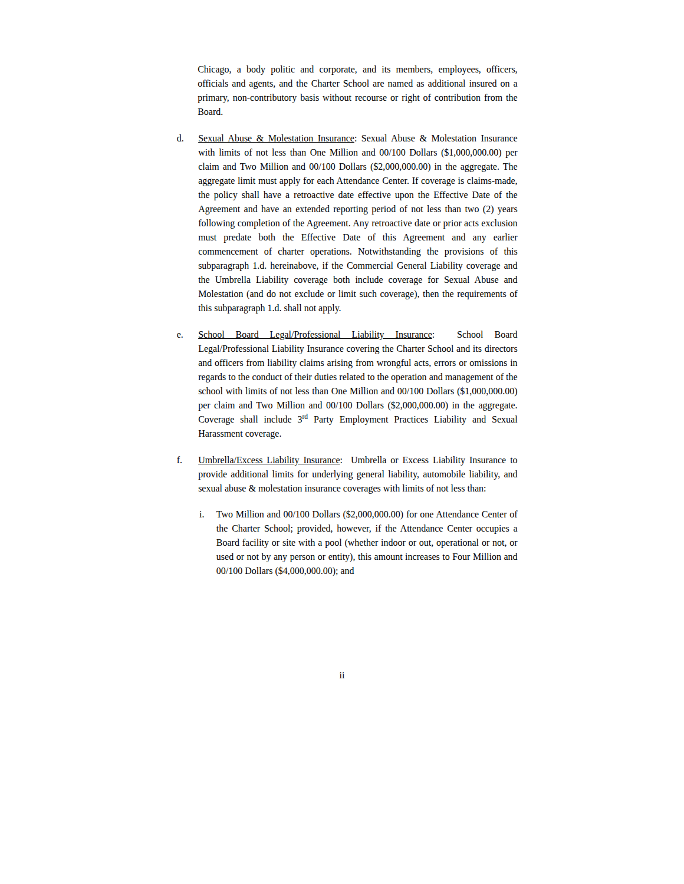Chicago, a body politic and corporate, and its members, employees, officers, officials and agents, and the Charter School are named as additional insured on a primary, non-contributory basis without recourse or right of contribution from the Board.
d.
Sexual Abuse & Molestation Insurance: Sexual Abuse & Molestation Insurance with limits of not less than One Million and 00/100 Dollars ($1,000,000.00) per claim and Two Million and 00/100 Dollars ($2,000,000.00) in the aggregate. The aggregate limit must apply for each Attendance Center. If coverage is claims-made, the policy shall have a retroactive date effective upon the Effective Date of the Agreement and have an extended reporting period of not less than two (2) years following completion of the Agreement. Any retroactive date or prior acts exclusion must predate both the Effective Date of this Agreement and any earlier commencement of charter operations. Notwithstanding the provisions of this subparagraph 1.d. hereinabove, if the Commercial General Liability coverage and the Umbrella Liability coverage both include coverage for Sexual Abuse and Molestation (and do not exclude or limit such coverage), then the requirements of this subparagraph 1.d. shall not apply.
e.
School Board Legal/Professional Liability Insurance: School Board Legal/Professional Liability Insurance covering the Charter School and its directors and officers from liability claims arising from wrongful acts, errors or omissions in regards to the conduct of their duties related to the operation and management of the school with limits of not less than One Million and 00/100 Dollars ($1,000,000.00) per claim and Two Million and 00/100 Dollars ($2,000,000.00) in the aggregate. Coverage shall include 3rd Party Employment Practices Liability and Sexual Harassment coverage.
f.
Umbrella/Excess Liability Insurance: Umbrella or Excess Liability Insurance to provide additional limits for underlying general liability, automobile liability, and sexual abuse & molestation insurance coverages with limits of not less than:
i.
Two Million and 00/100 Dollars ($2,000,000.00) for one Attendance Center of the Charter School; provided, however, if the Attendance Center occupies a Board facility or site with a pool (whether indoor or out, operational or not, or used or not by any person or entity), this amount increases to Four Million and 00/100 Dollars ($4,000,000.00); and
ii